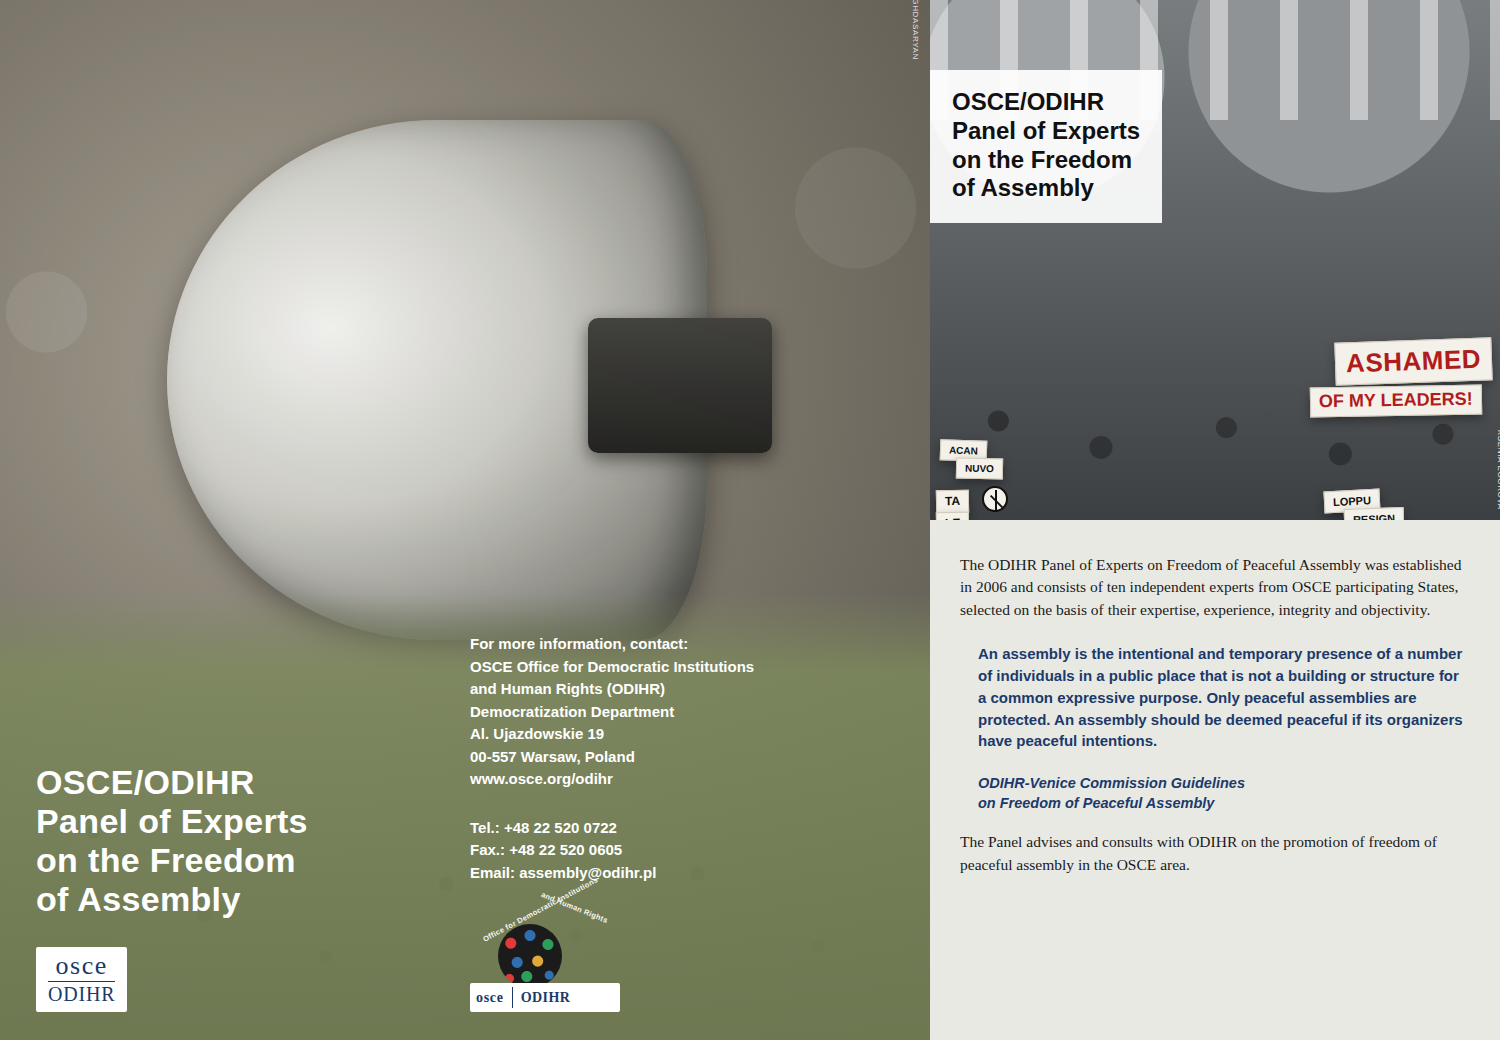MELIK BAGHDASARYAN
OSCE/ODIHR
Panel of Experts
on the Freedom
of Assembly
osce ODIHR
For more information, contact:
OSCE Office for Democratic Institutions
and Human Rights (ODIHR)
Democratization Department
Al. Ujazdowskie 19
00-557 Warsaw, Poland
www.osce.org/odihr
Tel.: +48 22 520 0722
Fax.: +48 22 520 0605
Email: assembly@odihr.pl
Office for Democratic Institutions and Human Rights
osce ODIHR
OSCE/ODIHR
Panel of Experts
on the Freedom
of Assembly
ASHAMED
OF MY LEADERS!
LOPPU
RESIGN
ALLE
ACAN
NUVO
TA
LE
DDAM
KSENIA EGOROVA
The ODIHR Panel of Experts on Freedom of Peaceful Assembly was established in 2006 and consists of ten independent experts from OSCE participating States, selected on the basis of their expertise, experience, integrity and objectivity.
An assembly is the intentional and temporary presence of a number of individuals in a public place that is not a building or structure for a common expressive purpose. Only peaceful assemblies are protected. An assembly should be deemed peaceful if its organizers have peaceful intentions.
ODIHR-Venice Commission Guidelines
on Freedom of Peaceful Assembly
The Panel advises and consults with ODIHR on the promotion of freedom of peaceful assembly in the OSCE area.